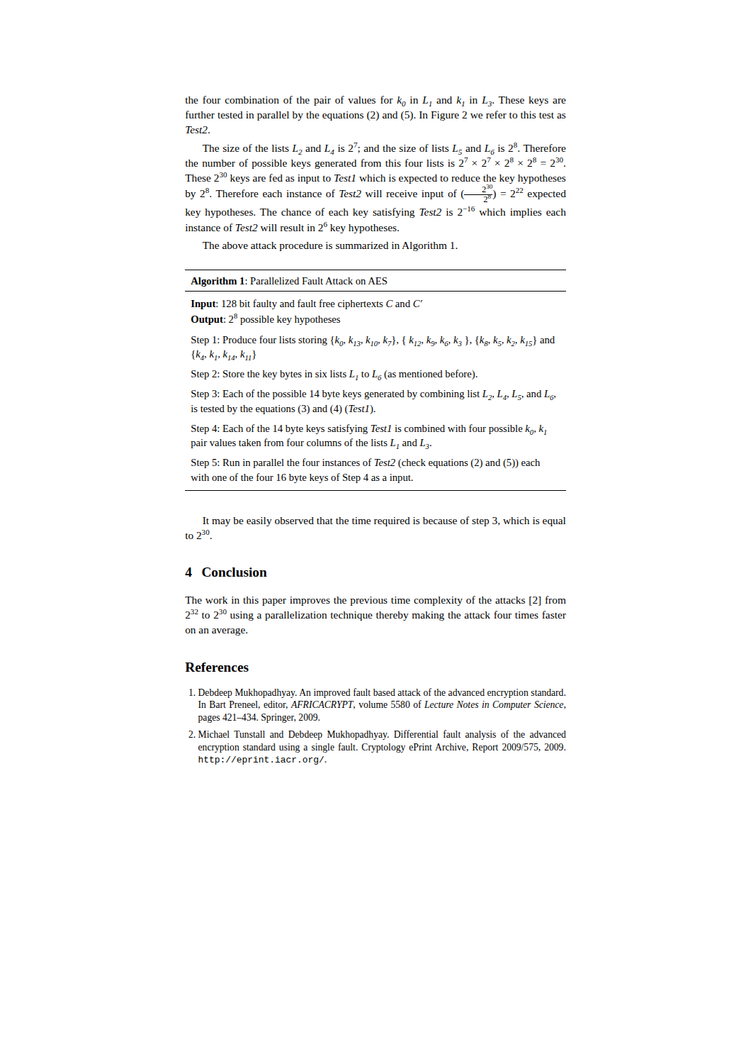the four combination of the pair of values for k0 in L1 and k1 in L3. These keys are further tested in parallel by the equations (2) and (5). In Figure 2 we refer to this test as Test2.
The size of the lists L2 and L4 is 27; and the size of lists L5 and L6 is 28. Therefore the number of possible keys generated from this four lists is 27 × 27 × 28 × 28 = 230. These 230 keys are fed as input to Test1 which is expected to reduce the key hypotheses by 28. Therefore each instance of Test2 will receive input of (23028) = 222 expected key hypotheses. The chance of each key satisfying Test2 is 2−16 which implies each instance of Test2 will result in 26 key hypotheses.
The above attack procedure is summarized in Algorithm 1.
Algorithm 1: Parallelized Fault Attack on AES
Input: 128 bit faulty and fault free ciphertexts C and C′
Output: 28 possible key hypotheses
Step 1: Produce four lists storing {k0, k13, k10, k7}, { k12, k9, k6, k3 }, {k8, k5, k2, k15} and {k4, k1, k14, k11}
Step 2: Store the key bytes in six lists L1 to L6 (as mentioned before).
Step 3: Each of the possible 14 byte keys generated by combining list L2, L4, L5, and L6, is tested by the equations (3) and (4) (Test1).
Step 4: Each of the 14 byte keys satisfying Test1 is combined with four possible k0, k1 pair values taken from four columns of the lists L1 and L3.
Step 5: Run in parallel the four instances of Test2 (check equations (2) and (5)) each with one of the four 16 byte keys of Step 4 as a input.
It may be easily observed that the time required is because of step 3, which is equal to 230.
4 Conclusion
The work in this paper improves the previous time complexity of the attacks [2] from 232 to 230 using a parallelization technique thereby making the attack four times faster on an average.
References
Debdeep Mukhopadhyay. An improved fault based attack of the advanced encryption standard. In Bart Preneel, editor, AFRICACRYPT, volume 5580 of Lecture Notes in Computer Science, pages 421–434. Springer, 2009.
Michael Tunstall and Debdeep Mukhopadhyay. Differential fault analysis of the advanced encryption standard using a single fault. Cryptology ePrint Archive, Report 2009/575, 2009. http://eprint.iacr.org/.